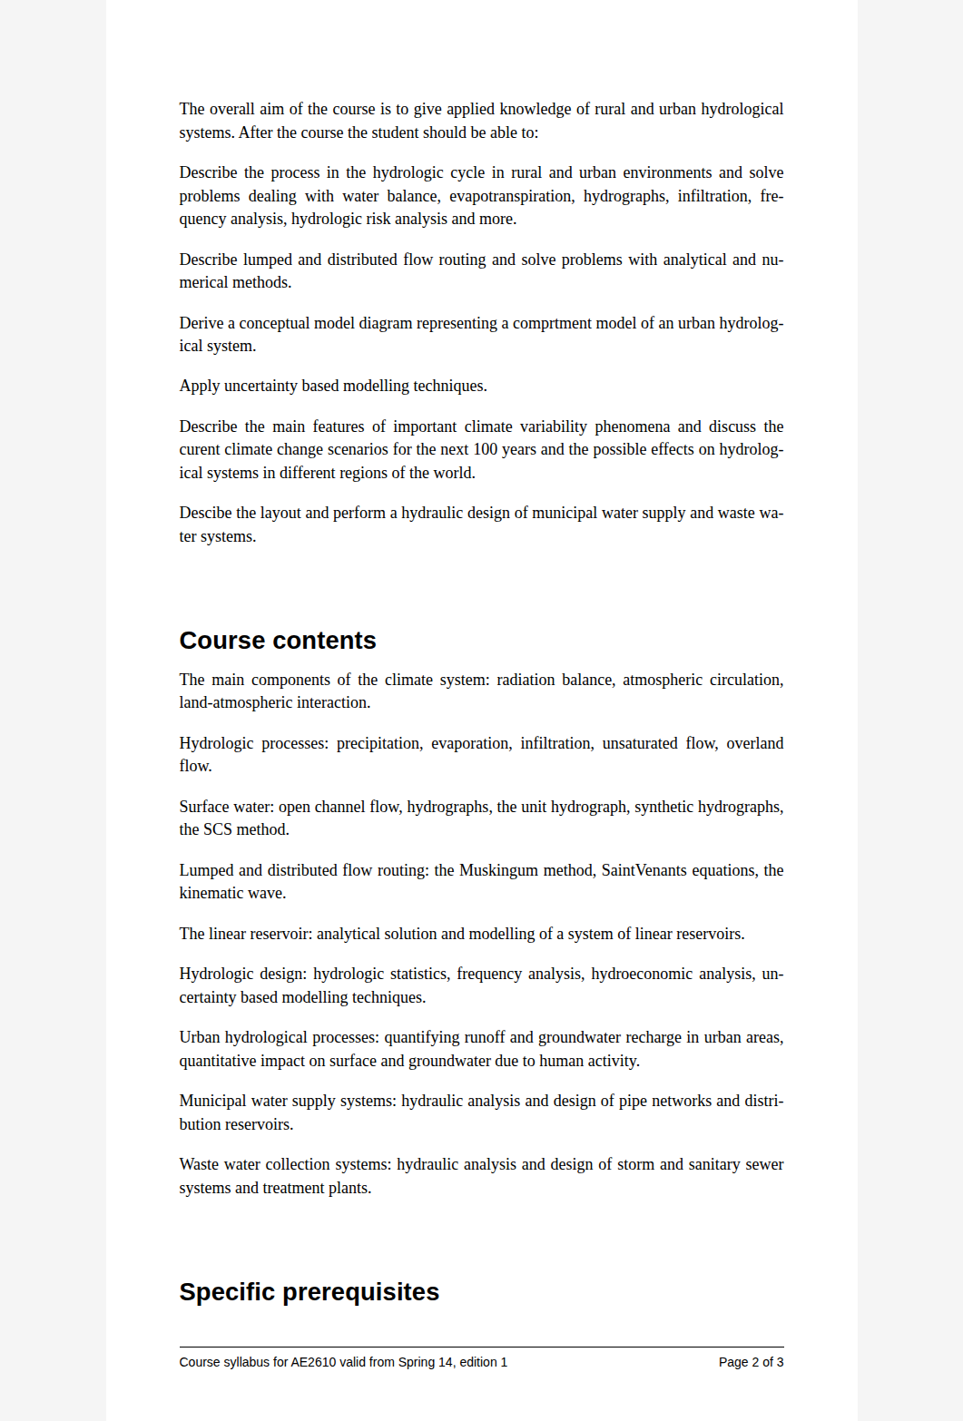The overall aim of the course is to give applied knowledge of rural and urban hydrological systems. After the course the student should be able to:
Describe the process in the hydrologic cycle in rural and urban environments and solve problems dealing with water balance, evapotranspiration, hydrographs, infiltration, frequency analysis, hydrologic risk analysis and more.
Describe lumped and distributed flow routing and solve problems with analytical and numerical methods.
Derive a conceptual model diagram representing a comprtment model of an urban hydrological system.
Apply uncertainty based modelling techniques.
Describe the main features of important climate variability phenomena and discuss the curent climate change scenarios for the next 100 years and the possible effects on hydrological systems in different regions of the world.
Descibe the layout and perform a hydraulic design of municipal water supply and waste water systems.
Course contents
The main components of the climate system: radiation balance, atmospheric circulation, land-atmospheric interaction.
Hydrologic processes: precipitation, evaporation, infiltration, unsaturated flow, overland flow.
Surface water: open channel flow, hydrographs, the unit hydrograph, synthetic hydrographs, the SCS method.
Lumped and distributed flow routing: the Muskingum method, SaintVenants equations, the kinematic wave.
The linear reservoir: analytical solution and modelling of a system of linear reservoirs.
Hydrologic design: hydrologic statistics, frequency analysis, hydroeconomic analysis, uncertainty based modelling techniques.
Urban hydrological processes: quantifying runoff and groundwater recharge in urban areas, quantitative impact on surface and groundwater due to human activity.
Municipal water supply systems: hydraulic analysis and design of pipe networks and distribution reservoirs.
Waste water collection systems: hydraulic analysis and design of storm and sanitary sewer systems and treatment plants.
Specific prerequisites
Course syllabus for AE2610 valid from Spring 14, edition 1 Page 2 of 3